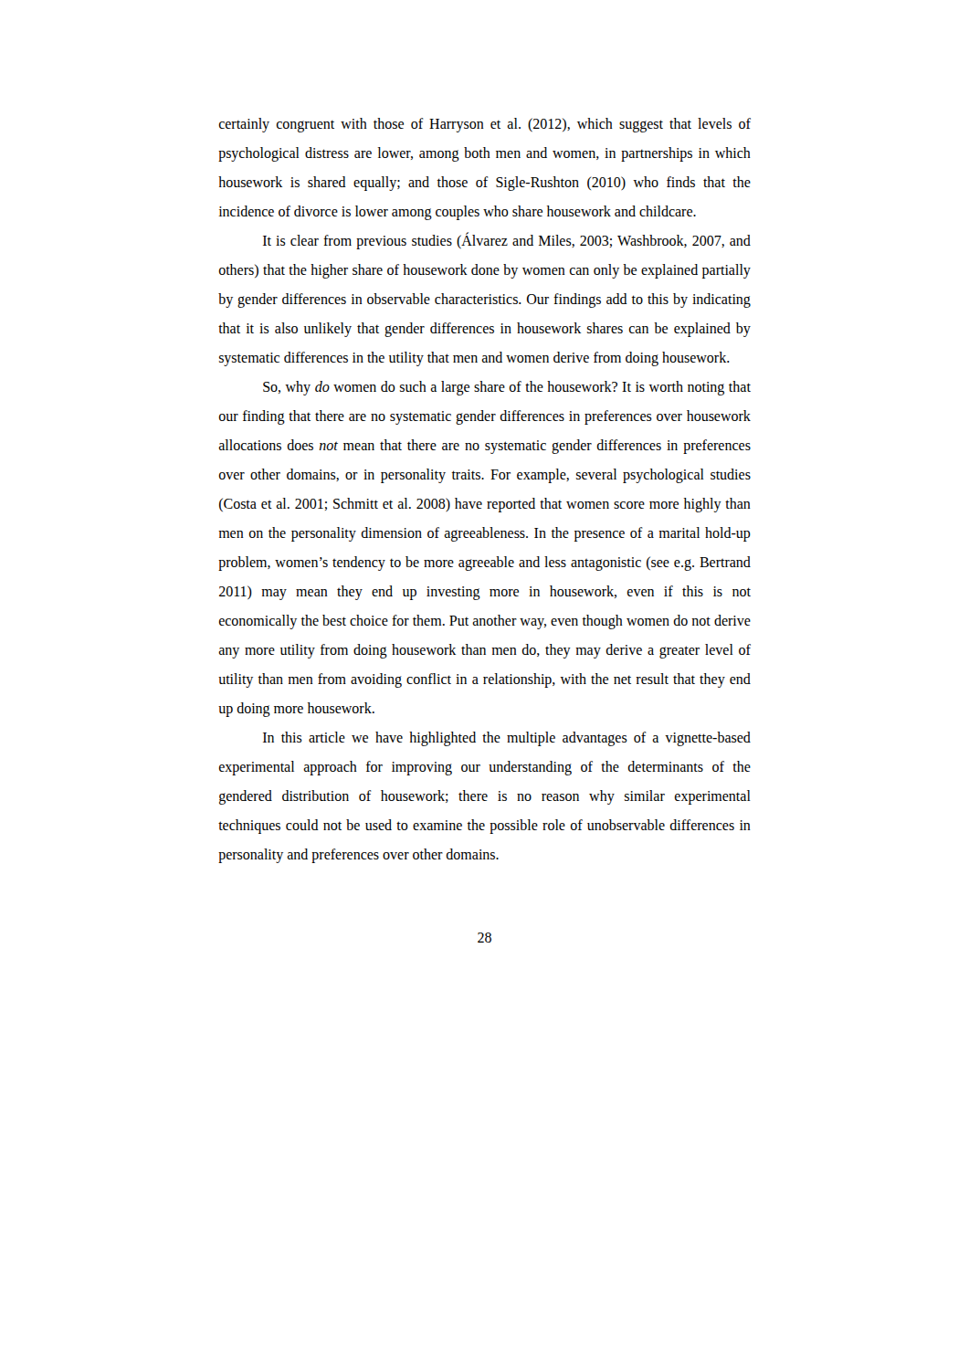certainly congruent with those of Harryson et al. (2012), which suggest that levels of psychological distress are lower, among both men and women, in partnerships in which housework is shared equally; and those of Sigle-Rushton (2010) who finds that the incidence of divorce is lower among couples who share housework and childcare.
It is clear from previous studies (Álvarez and Miles, 2003; Washbrook, 2007, and others) that the higher share of housework done by women can only be explained partially by gender differences in observable characteristics. Our findings add to this by indicating that it is also unlikely that gender differences in housework shares can be explained by systematic differences in the utility that men and women derive from doing housework.
So, why do women do such a large share of the housework? It is worth noting that our finding that there are no systematic gender differences in preferences over housework allocations does not mean that there are no systematic gender differences in preferences over other domains, or in personality traits. For example, several psychological studies (Costa et al. 2001; Schmitt et al. 2008) have reported that women score more highly than men on the personality dimension of agreeableness. In the presence of a marital hold-up problem, women’s tendency to be more agreeable and less antagonistic (see e.g. Bertrand 2011) may mean they end up investing more in housework, even if this is not economically the best choice for them. Put another way, even though women do not derive any more utility from doing housework than men do, they may derive a greater level of utility than men from avoiding conflict in a relationship, with the net result that they end up doing more housework.
In this article we have highlighted the multiple advantages of a vignette-based experimental approach for improving our understanding of the determinants of the gendered distribution of housework; there is no reason why similar experimental techniques could not be used to examine the possible role of unobservable differences in personality and preferences over other domains.
28